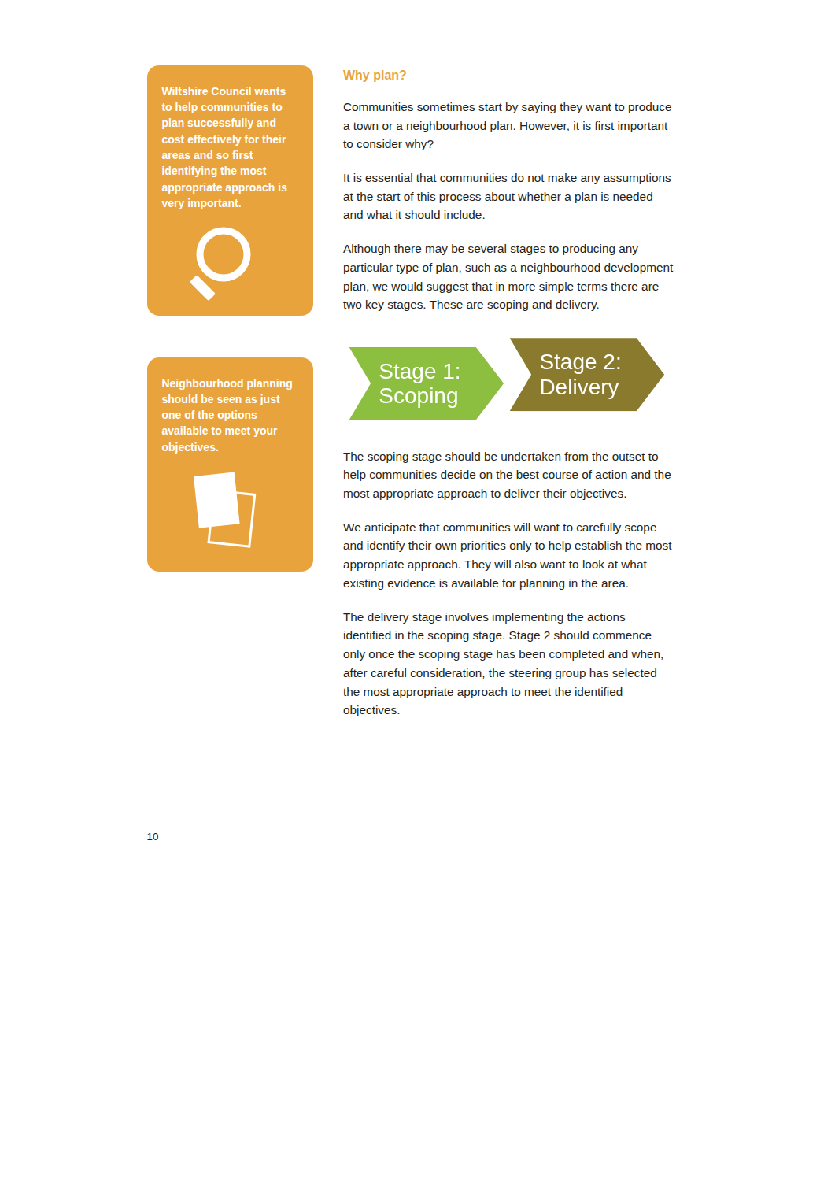Wiltshire Council wants to help communities to plan successfully and cost effectively for their areas and so first identifying the most appropriate approach is very important.
Neighbourhood planning should be seen as just one of the options available to meet your objectives.
Why plan?
Communities sometimes start by saying they want to produce a town or a neighbourhood plan. However, it is first important to consider why?
It is essential that communities do not make any assumptions at the start of this process about whether a plan is needed and what it should include.
Although there may be several stages to producing any particular type of plan, such as a neighbourhood development plan, we would suggest that in more simple terms there are two key stages. These are scoping and delivery.
Stage 1:
Scoping
Stage 2:
Delivery
The scoping stage should be undertaken from the outset to help communities decide on the best course of action and the most appropriate approach to deliver their objectives.
We anticipate that communities will want to carefully scope and identify their own priorities only to help establish the most appropriate approach. They will also want to look at what existing evidence is available for planning in the area.
The delivery stage involves implementing the actions identified in the scoping stage. Stage 2 should commence only once the scoping stage has been completed and when, after careful consideration, the steering group has selected the most appropriate approach to meet the identified objectives.
10